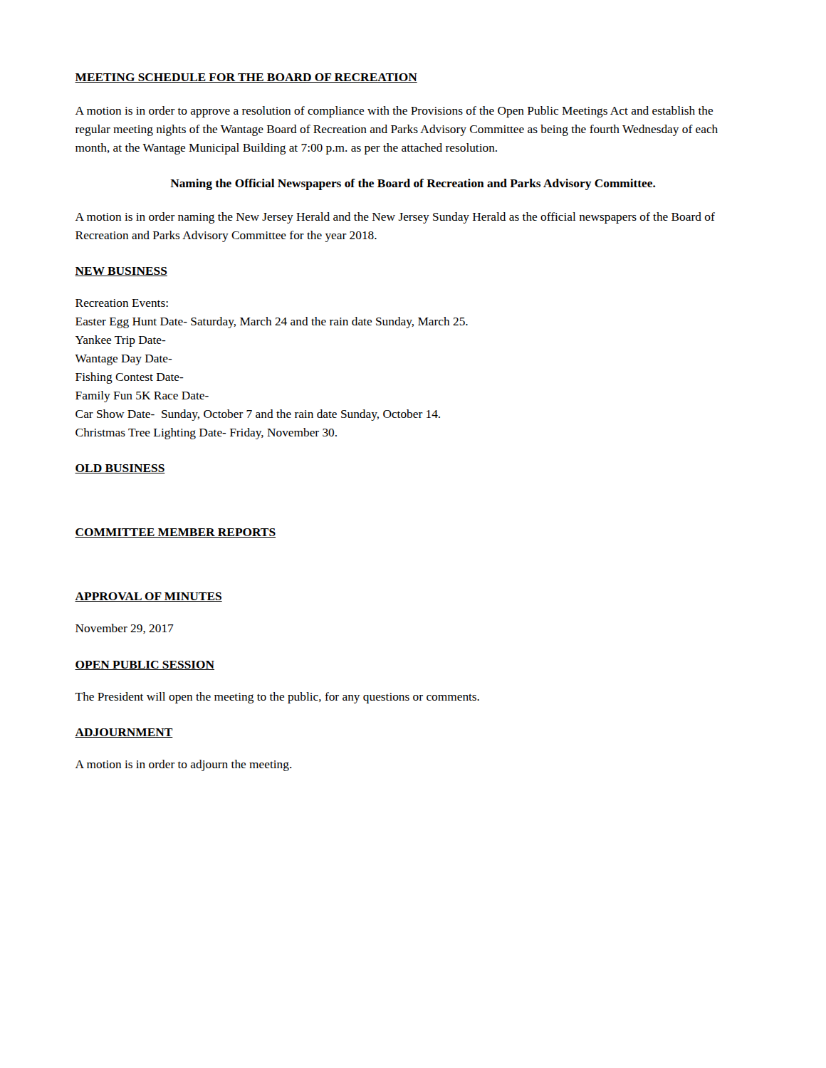MEETING SCHEDULE FOR THE BOARD OF RECREATION
A motion is in order to approve a resolution of compliance with the Provisions of the Open Public Meetings Act and establish the regular meeting nights of the Wantage Board of Recreation and Parks Advisory Committee as being the fourth Wednesday of each month, at the Wantage Municipal Building at 7:00 p.m. as per the attached resolution.
Naming the Official Newspapers of the Board of Recreation and Parks Advisory Committee.
A motion is in order naming the New Jersey Herald and the New Jersey Sunday Herald as the official newspapers of the Board of Recreation and Parks Advisory Committee for the year 2018.
NEW BUSINESS
Recreation Events:
Easter Egg Hunt Date- Saturday, March 24 and the rain date Sunday, March 25.
Yankee Trip Date-
Wantage Day Date-
Fishing Contest Date-
Family Fun 5K Race Date-
Car Show Date- Sunday, October 7 and the rain date Sunday, October 14.
Christmas Tree Lighting Date- Friday, November 30.
OLD BUSINESS
COMMITTEE MEMBER REPORTS
APPROVAL OF MINUTES
November 29, 2017
OPEN PUBLIC SESSION
The President will open the meeting to the public, for any questions or comments.
ADJOURNMENT
A motion is in order to adjourn the meeting.